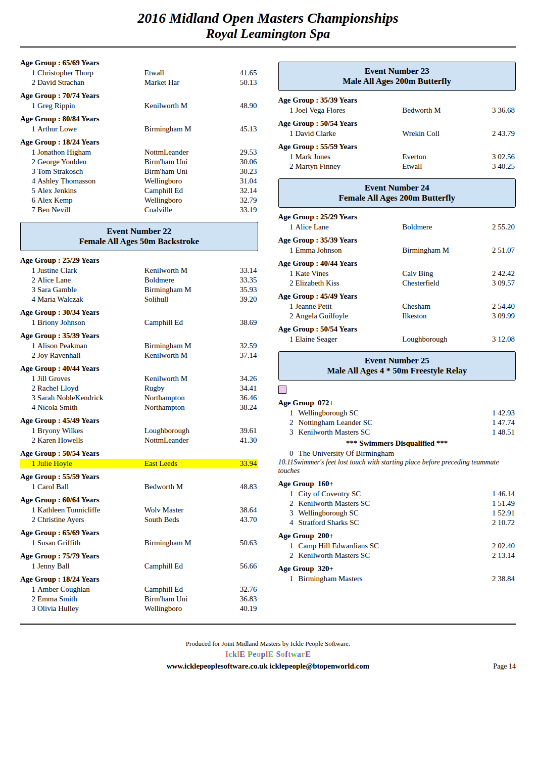2016 Midland Open Masters Championships
Royal Leamington Spa
Age Group : 65/69 Years
| 1 | Christopher Thorp | Etwall | 41.65 |
| 2 | David Strachan | Market Har | 50.13 |
Age Group : 70/74 Years
| 1 | Greg Rippin | Kenilworth M | 48.90 |
Age Group : 80/84 Years
| 1 | Arthur Lowe | Birmingham M | 45.13 |
Age Group : 18/24 Years
| 1 | Jonathon Higham | NottmLeander | 29.53 |
| 2 | George Youlden | Birm'ham Uni | 30.06 |
| 3 | Tom Strakosch | Birm'ham Uni | 30.23 |
| 4 | Ashley Thomasson | Wellingboro | 31.04 |
| 5 | Alex Jenkins | Camphill Ed | 32.14 |
| 6 | Alex Kemp | Wellingboro | 32.79 |
| 7 | Ben Nevill | Coalville | 33.19 |
Event Number 22 Female All Ages 50m Backstroke
Age Group : 25/29 Years
| 1 | Justine Clark | Kenilworth M | 33.14 |
| 2 | Alice Lane | Boldmere | 33.35 |
| 3 | Sara Gamble | Birmingham M | 35.93 |
| 4 | Maria Walczak | Solihull | 39.20 |
Age Group : 30/34 Years
| 1 | Briony Johnson | Camphill Ed | 38.69 |
Age Group : 35/39 Years
| 1 | Alison Peakman | Birmingham M | 32.59 |
| 2 | Joy Ravenhall | Kenilworth M | 37.14 |
Age Group : 40/44 Years
| 1 | Jill Groves | Kenilworth M | 34.26 |
| 2 | Rachel Lloyd | Rugby | 34.41 |
| 3 | Sarah NobleKendrick | Northampton | 36.46 |
| 4 | Nicola Smith | Northampton | 38.24 |
Age Group : 45/49 Years
| 1 | Bryony Wilkes | Loughborough | 39.61 |
| 2 | Karen Howells | NottmLeander | 41.30 |
Age Group : 50/54 Years
| 1 | Julie Hoyle | East Leeds | 33.94 |
Age Group : 55/59 Years
| 1 | Carol Ball | Bedworth M | 48.83 |
Age Group : 60/64 Years
| 1 | Kathleen Tunnicliffe | Wolv Master | 38.64 |
| 2 | Christine Ayers | South Beds | 43.70 |
Age Group : 65/69 Years
| 1 | Susan Griffith | Birmingham M | 50.63 |
Age Group : 75/79 Years
| 1 | Jenny Ball | Camphill Ed | 56.66 |
Age Group : 18/24 Years
| 1 | Amber Coughlan | Camphill Ed | 32.76 |
| 2 | Emma Smith | Birm'ham Uni | 36.83 |
| 3 | Olivia Hulley | Wellingboro | 40.19 |
Event Number 23 Male All Ages 200m Butterfly
Age Group : 35/39 Years
| 1 | Joel Vega Flores | Bedworth M | 3 36.68 |
Age Group : 50/54 Years
| 1 | David Clarke | Wrekin Coll | 2 43.79 |
Age Group : 55/59 Years
| 1 | Mark Jones | Everton | 3 02.56 |
| 2 | Martyn Finney | Etwall | 3 40.25 |
Event Number 24 Female All Ages 200m Butterfly
Age Group : 25/29 Years
| 1 | Alice Lane | Boldmere | 2 55.20 |
Age Group : 35/39 Years
| 1 | Emma Johnson | Birmingham M | 2 51.07 |
Age Group : 40/44 Years
| 1 | Kate Vines | Calv Bing | 2 42.42 |
| 2 | Elizabeth Kiss | Chesterfield | 3 09.57 |
Age Group : 45/49 Years
| 1 | Jeanne Petit | Chesham | 2 54.40 |
| 2 | Angela Guilfoyle | Ilkeston | 3 09.99 |
Age Group : 50/54 Years
| 1 | Elaine Seager | Loughborough | 3 12.08 |
Event Number 25 Male All Ages 4 * 50m Freestyle Relay
Age Group 072+
| 1 | Wellingborough SC | 1 42.93 |
| 2 | Nottingham Leander SC | 1 47.74 |
| 3 | Kenilworth Masters SC | 1 48.51 |
*** Swimmers Disqualified ***
| 0 | The University Of Birmingham | |
10.11Swimmer's feet lost touch with starting place before preceding teammate touches
Age Group 160+
| 1 | City of Coventry SC | 1 46.14 |
| 2 | Kenilworth Masters SC | 1 51.49 |
| 3 | Wellingborough SC | 1 52.91 |
| 4 | Stratford Sharks SC | 2 10.72 |
Age Group 200+
| 1 | Camp Hill Edwardians SC | 2 02.40 |
| 2 | Kenilworth Masters SC | 2 13.14 |
Age Group 320+
| 1 | Birmingham Masters | 2 38.84 |
Produced for Joint Midland Masters by Ickle People Software.
IcklE PeoplE SoftwarE
www.icklepeoplesoftware.co.uk icklepeople@btopenworld.com Page 14